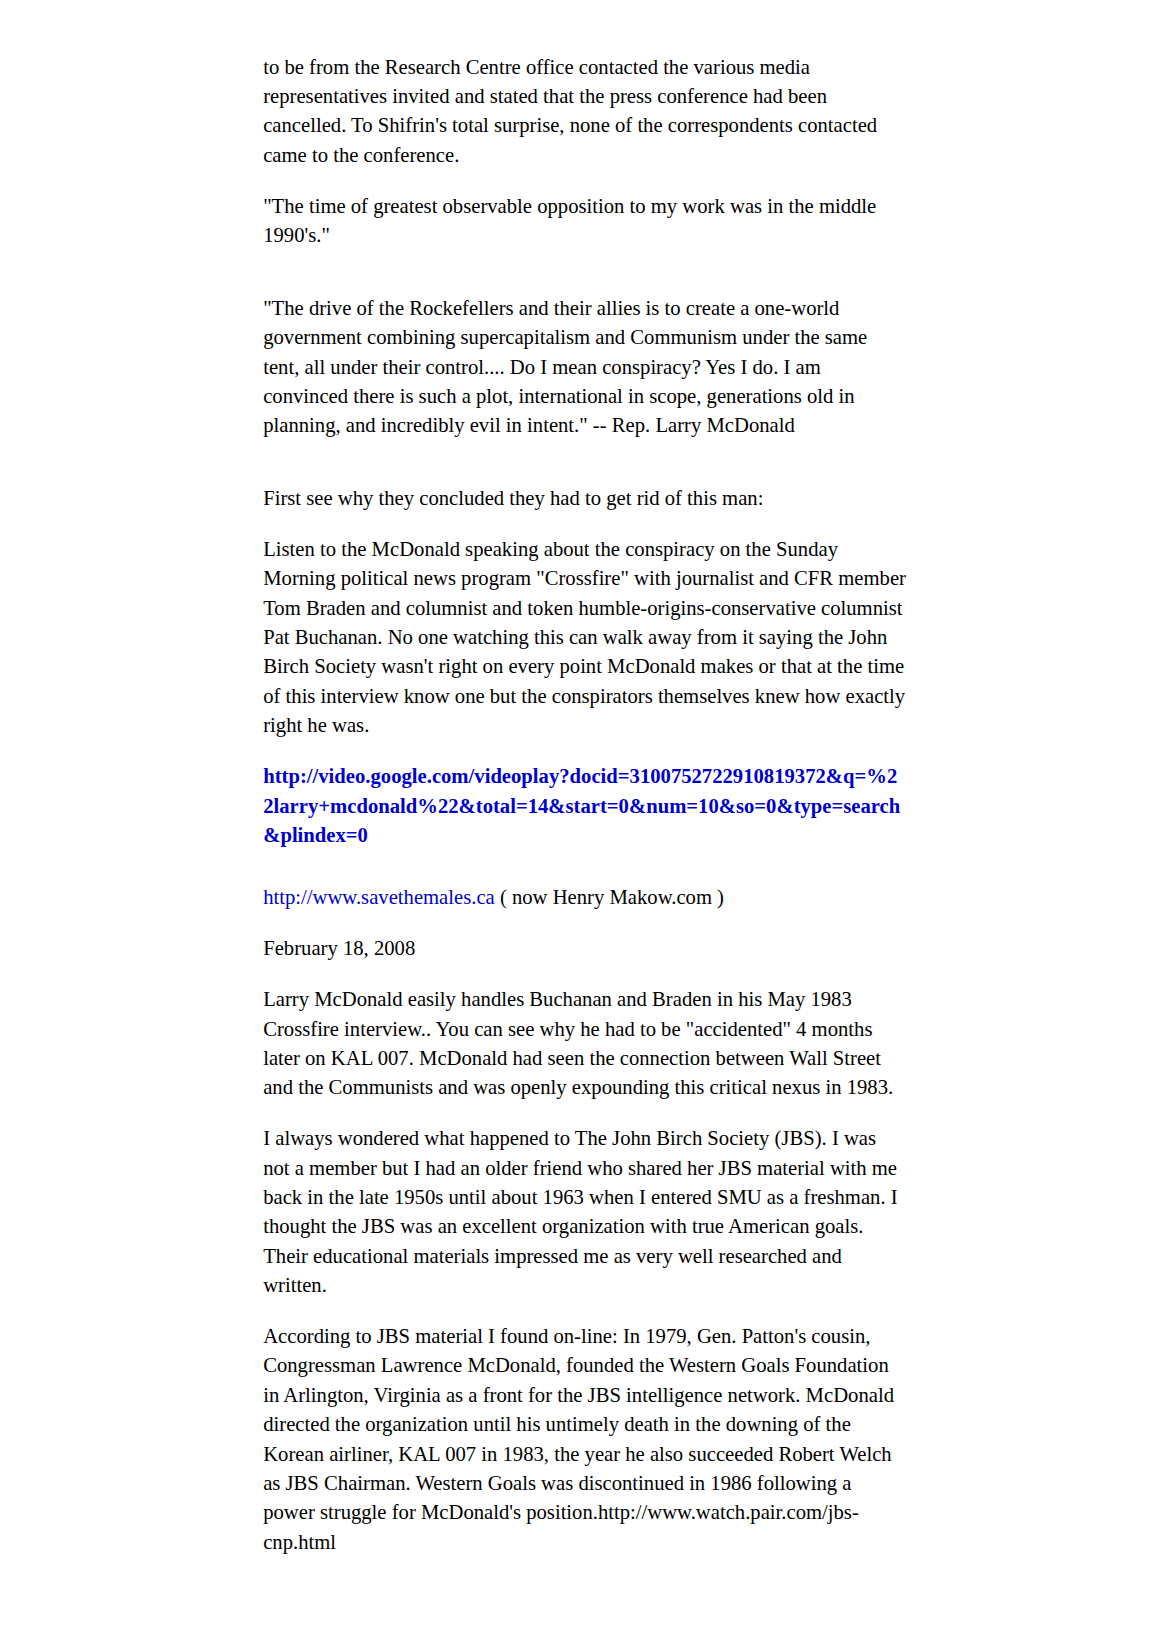to be from the Research Centre office contacted the various media representatives invited and stated that the press conference had been cancelled. To Shifrin's total surprise, none of the correspondents contacted came to the conference.
"The time of greatest observable opposition to my work was in the middle 1990's."
"The drive of the Rockefellers and their allies is to create a one-world government combining supercapitalism and Communism under the same tent, all under their control.... Do I mean conspiracy? Yes I do. I am convinced there is such a plot, international in scope, generations old in planning, and incredibly evil in intent." -- Rep. Larry McDonald
First see why they concluded they had to get rid of this man:
Listen to the McDonald speaking about the conspiracy on the Sunday Morning political news program "Crossfire" with journalist and CFR member Tom Braden and columnist and token humble-origins-conservative columnist Pat Buchanan. No one watching this can walk away from it saying the John Birch Society wasn't right on every point McDonald makes or that at the time of this interview know one but the conspirators themselves knew how exactly right he was.
http://video.google.com/videoplay?docid=3100752722910819372&q=%22larry+mcdonald%22&total=14&start=0&num=10&so=0&type=search&plindex=0
http://www.savethemales.ca ( now Henry Makow.com )
February 18, 2008
Larry McDonald easily handles Buchanan and Braden in his May 1983 Crossfire interview.. You can see why he had to be "accidented" 4 months later on KAL 007. McDonald had seen the connection between Wall Street and the Communists and was openly expounding this critical nexus in 1983.
I always wondered what happened to The John Birch Society (JBS). I was not a member but I had an older friend who shared her JBS material with me back in the late 1950s until about 1963 when I entered SMU as a freshman. I thought the JBS was an excellent organization with true American goals. Their educational materials impressed me as very well researched and written.
According to JBS material I found on-line: In 1979, Gen. Patton's cousin, Congressman Lawrence McDonald, founded the Western Goals Foundation in Arlington, Virginia as a front for the JBS intelligence network. McDonald directed the organization until his untimely death in the downing of the Korean airliner, KAL 007 in 1983, the year he also succeeded Robert Welch as JBS Chairman. Western Goals was discontinued in 1986 following a power struggle for McDonald's position.http://www.watch.pair.com/jbs-cnp.html